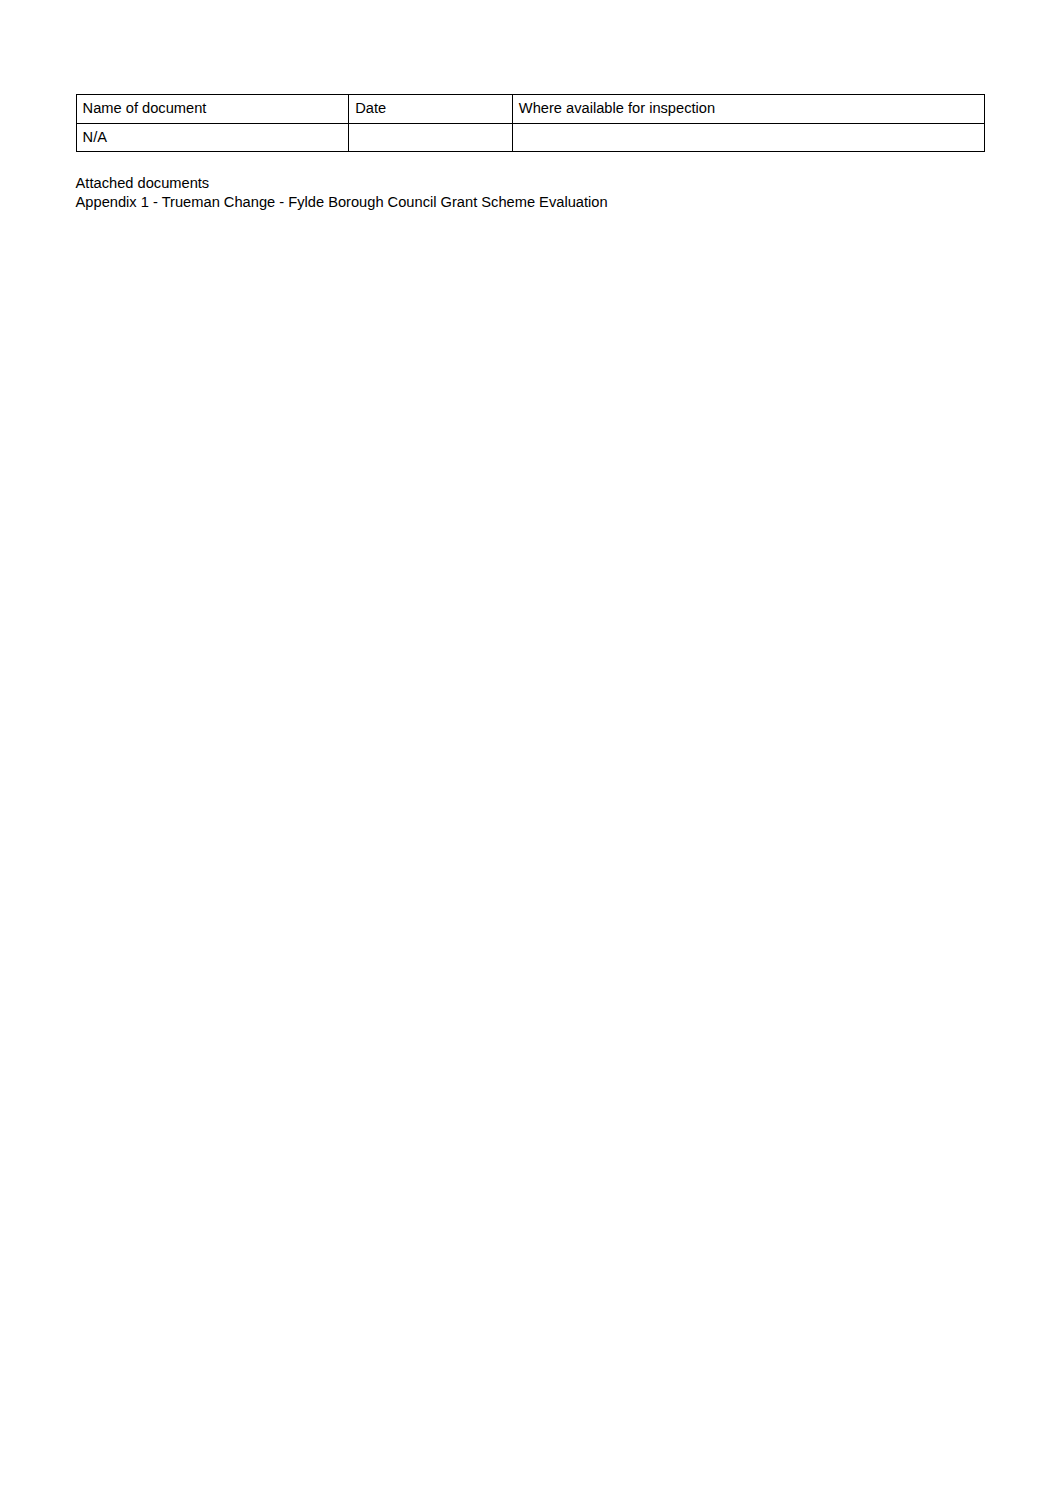| Name of document | Date | Where available for inspection |
| N/A | | |
Attached documents
Appendix 1 - Trueman Change - Fylde Borough Council Grant Scheme Evaluation